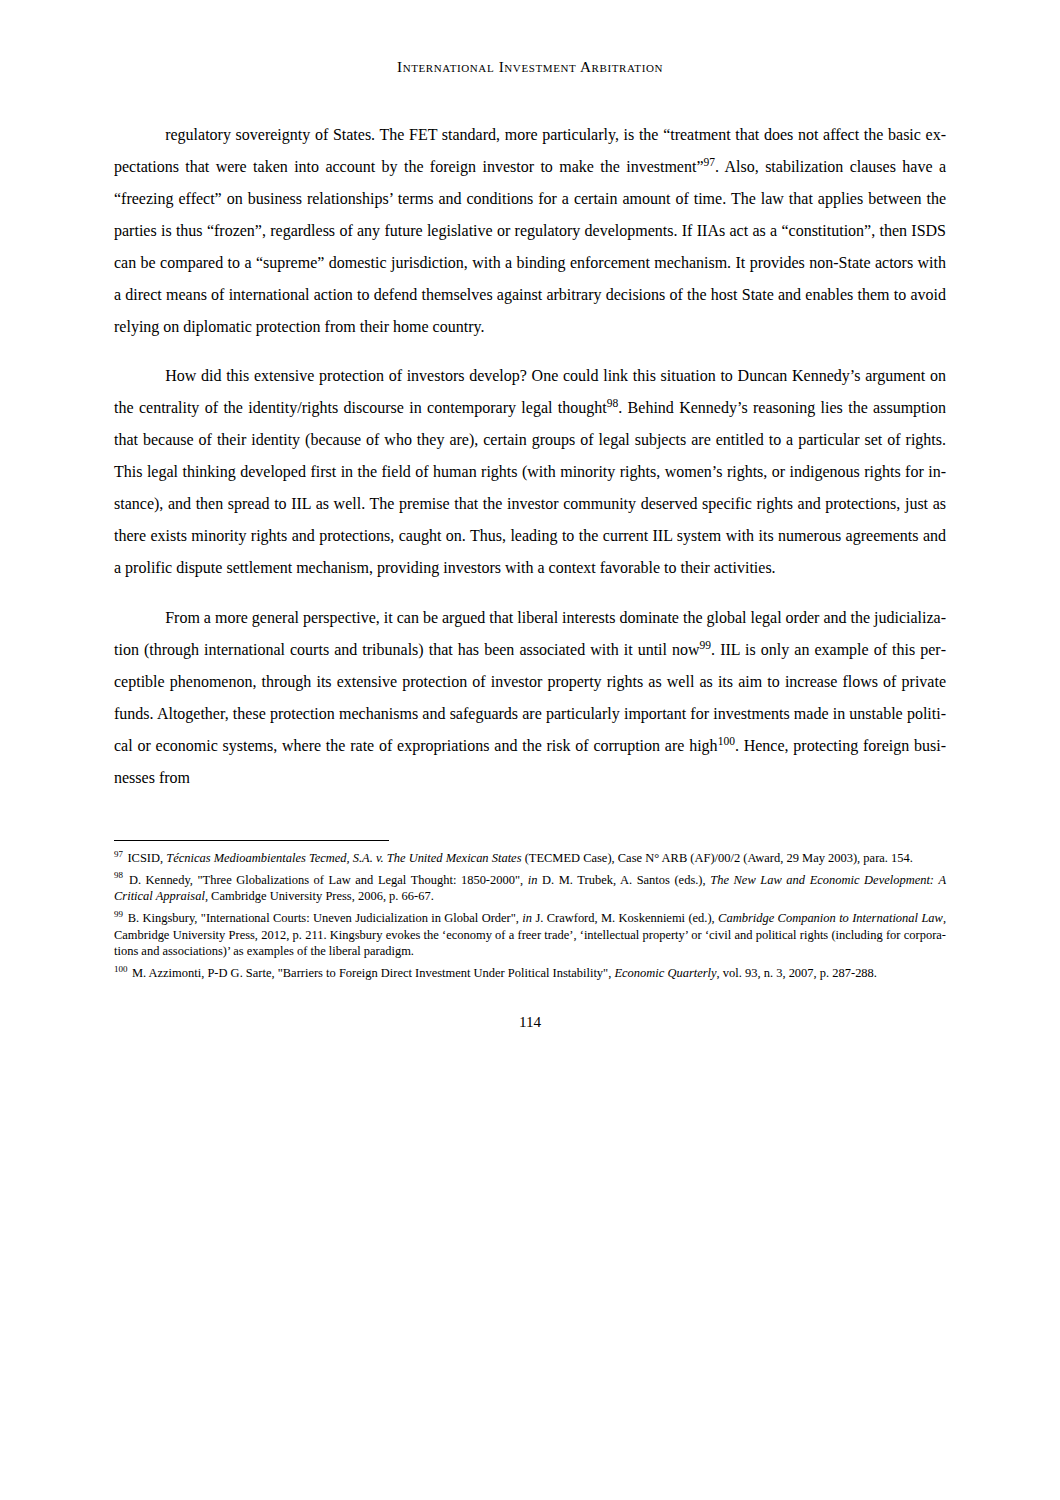International Investment Arbitration
regulatory sovereignty of States. The FET standard, more particularly, is the “treatment that does not affect the basic expectations that were taken into account by the foreign investor to make the investment”97. Also, stabilization clauses have a “freezing effect” on business relationships’ terms and conditions for a certain amount of time. The law that applies between the parties is thus “frozen”, regardless of any future legislative or regulatory developments. If IIAs act as a “constitution”, then ISDS can be compared to a “supreme” domestic jurisdiction, with a binding enforcement mechanism. It provides non-State actors with a direct means of international action to defend themselves against arbitrary decisions of the host State and enables them to avoid relying on diplomatic protection from their home country.
How did this extensive protection of investors develop? One could link this situation to Duncan Kennedy’s argument on the centrality of the identity/rights discourse in contemporary legal thought98. Behind Kennedy’s reasoning lies the assumption that because of their identity (because of who they are), certain groups of legal subjects are entitled to a particular set of rights. This legal thinking developed first in the field of human rights (with minority rights, women’s rights, or indigenous rights for instance), and then spread to IIL as well. The premise that the investor community deserved specific rights and protections, just as there exists minority rights and protections, caught on. Thus, leading to the current IIL system with its numerous agreements and a prolific dispute settlement mechanism, providing investors with a context favorable to their activities.
From a more general perspective, it can be argued that liberal interests dominate the global legal order and the judicialization (through international courts and tribunals) that has been associated with it until now99. IIL is only an example of this perceptible phenomenon, through its extensive protection of investor property rights as well as its aim to increase flows of private funds. Altogether, these protection mechanisms and safeguards are particularly important for investments made in unstable political or economic systems, where the rate of expropriations and the risk of corruption are high100. Hence, protecting foreign businesses from
97 ICSID, Técnicas Medioambientales Tecmed, S.A. v. The United Mexican States (TECMED Case), Case N° ARB (AF)/00/2 (Award, 29 May 2003), para. 154.
98 D. Kennedy, "Three Globalizations of Law and Legal Thought: 1850-2000", in D. M. Trubek, A. Santos (eds.), The New Law and Economic Development: A Critical Appraisal, Cambridge University Press, 2006, p. 66-67.
99 B. Kingsbury, "International Courts: Uneven Judicialization in Global Order", in J. Crawford, M. Koskenniemi (ed.), Cambridge Companion to International Law, Cambridge University Press, 2012, p. 211. Kingsbury evokes the ‘economy of a freer trade’, ‘intellectual property’ or ‘civil and political rights (including for corporations and associations)’ as examples of the liberal paradigm.
100 M. Azzimonti, P-D G. Sarte, "Barriers to Foreign Direct Investment Under Political Instability", Economic Quarterly, vol. 93, n. 3, 2007, p. 287-288.
114